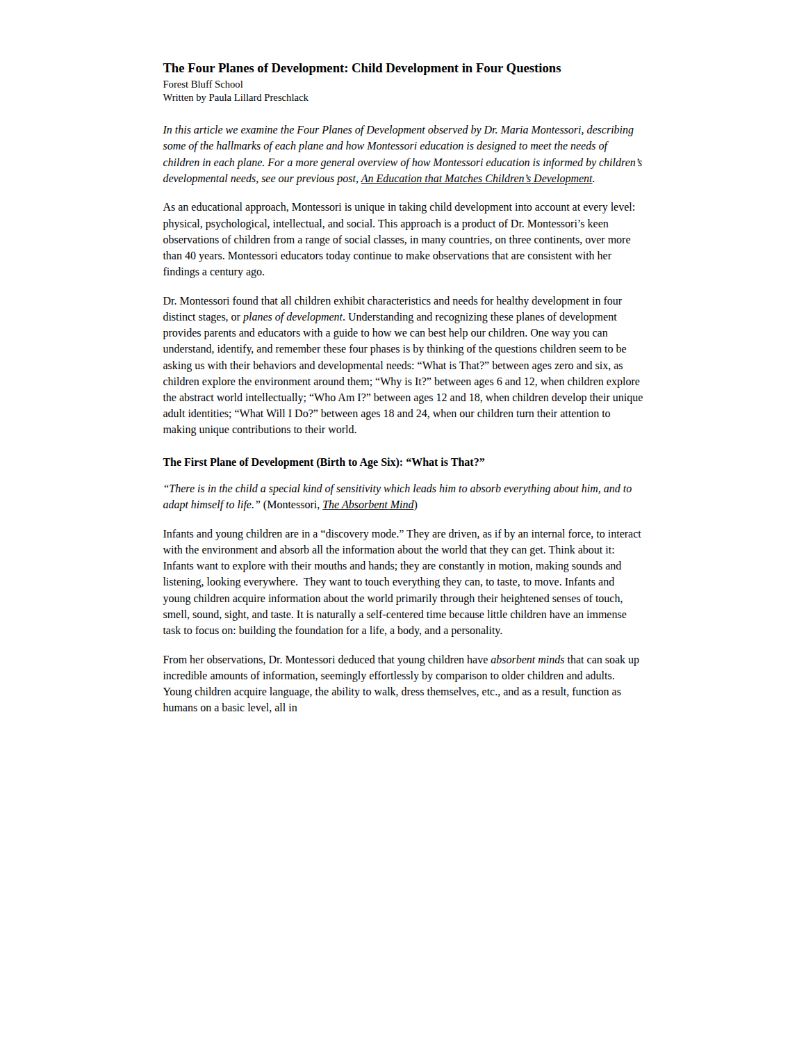The Four Planes of Development: Child Development in Four Questions
Forest Bluff School
Written by Paula Lillard Preschlack
In this article we examine the Four Planes of Development observed by Dr. Maria Montessori, describing some of the hallmarks of each plane and how Montessori education is designed to meet the needs of children in each plane. For a more general overview of how Montessori education is informed by children’s developmental needs, see our previous post, An Education that Matches Children’s Development.
As an educational approach, Montessori is unique in taking child development into account at every level: physical, psychological, intellectual, and social. This approach is a product of Dr. Montessori’s keen observations of children from a range of social classes, in many countries, on three continents, over more than 40 years. Montessori educators today continue to make observations that are consistent with her findings a century ago.
Dr. Montessori found that all children exhibit characteristics and needs for healthy development in four distinct stages, or planes of development. Understanding and recognizing these planes of development provides parents and educators with a guide to how we can best help our children. One way you can understand, identify, and remember these four phases is by thinking of the questions children seem to be asking us with their behaviors and developmental needs: “What is That?” between ages zero and six, as children explore the environment around them; “Why is It?” between ages 6 and 12, when children explore the abstract world intellectually; “Who Am I?” between ages 12 and 18, when children develop their unique adult identities; “What Will I Do?” between ages 18 and 24, when our children turn their attention to making unique contributions to their world.
The First Plane of Development (Birth to Age Six): “What is That?”
“There is in the child a special kind of sensitivity which leads him to absorb everything about him, and to adapt himself to life.” (Montessori, The Absorbent Mind)
Infants and young children are in a “discovery mode.” They are driven, as if by an internal force, to interact with the environment and absorb all the information about the world that they can get. Think about it: Infants want to explore with their mouths and hands; they are constantly in motion, making sounds and listening, looking everywhere. They want to touch everything they can, to taste, to move. Infants and young children acquire information about the world primarily through their heightened senses of touch, smell, sound, sight, and taste. It is naturally a self-centered time because little children have an immense task to focus on: building the foundation for a life, a body, and a personality.
From her observations, Dr. Montessori deduced that young children have absorbent minds that can soak up incredible amounts of information, seemingly effortlessly by comparison to older children and adults. Young children acquire language, the ability to walk, dress themselves, etc., and as a result, function as humans on a basic level, all in